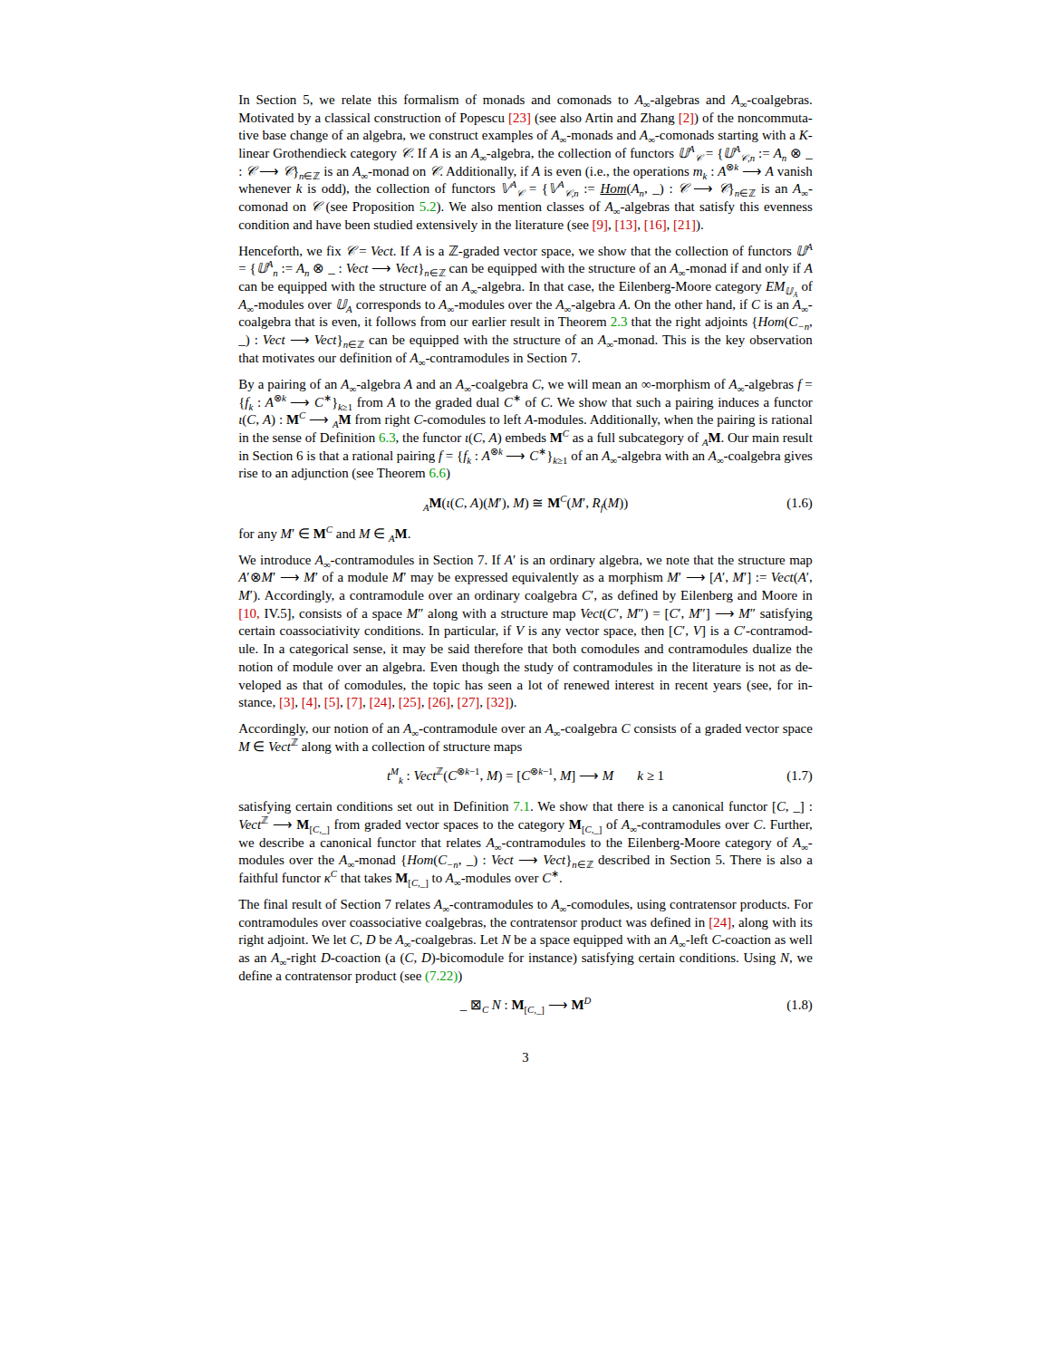In Section 5, we relate this formalism of monads and comonads to A∞-algebras and A∞-coalgebras. Motivated by a classical construction of Popescu [23] (see also Artin and Zhang [2]) of the noncommutative base change of an algebra, we construct examples of A∞-monads and A∞-comonads starting with a K-linear Grothendieck category 𝒞. If A is an A∞-algebra, the collection of functors 𝕌A𝒞 = {𝕌A𝒞,n := An ⊗ _ : 𝒞 ⟶ 𝒞}n∈ℤ is an A∞-monad on 𝒞. Additionally, if A is even (i.e., the operations mk : A⊗k ⟶ A vanish whenever k is odd), the collection of functors 𝕍A𝒞 = {𝕍A𝒞,n := Hom(An, _) : 𝒞 ⟶ 𝒞}n∈ℤ is an A∞-comonad on 𝒞 (see Proposition 5.2). We also mention classes of A∞-algebras that satisfy this evenness condition and have been studied extensively in the literature (see [9], [13], [16], [21]).
Henceforth, we fix 𝒞 = Vect. If A is a ℤ-graded vector space, we show that the collection of functors 𝕌A = {𝕌An := An ⊗ _ : Vect ⟶ Vect}n∈ℤ can be equipped with the structure of an A∞-monad if and only if A can be equipped with the structure of an A∞-algebra. In that case, the Eilenberg-Moore category EM𝕌A of A∞-modules over 𝕌A corresponds to A∞-modules over the A∞-algebra A. On the other hand, if C is an A∞-coalgebra that is even, it follows from our earlier result in Theorem 2.3 that the right adjoints {Hom(C−n, _) : Vect ⟶ Vect}n∈ℤ can be equipped with the structure of an A∞-monad. This is the key observation that motivates our definition of A∞-contramodules in Section 7.
By a pairing of an A∞-algebra A and an A∞-coalgebra C, we will mean an ∞-morphism of A∞-algebras f = {fk : A⊗k ⟶ C∗}k≥1 from A to the graded dual C∗ of C. We show that such a pairing induces a functor ι(C, A) : MC ⟶ AM from right C-comodules to left A-modules. Additionally, when the pairing is rational in the sense of Definition 6.3, the functor ι(C, A) embeds MC as a full subcategory of AM. Our main result in Section 6 is that a rational pairing f = {fk : A⊗k ⟶ C∗}k≥1 of an A∞-algebra with an A∞-coalgebra gives rise to an adjunction (see Theorem 6.6)
AM(ι(C, A)(M′), M) ≅ MC(M′, Rf(M)) (1.6)
for any M′ ∈ MC and M ∈ AM.
We introduce A∞-contramodules in Section 7. If A′ is an ordinary algebra, we note that the structure map A′⊗M′ ⟶ M′ of a module M′ may be expressed equivalently as a morphism M′ ⟶ [A′, M′] := Vect(A′, M′). Accordingly, a contramodule over an ordinary coalgebra C′, as defined by Eilenberg and Moore in [10, IV.5], consists of a space M″ along with a structure map Vect(C′, M″) = [C′, M″] ⟶ M″ satisfying certain coassociativity conditions. In particular, if V is any vector space, then [C′, V] is a C′-contramodule. In a categorical sense, it may be said therefore that both comodules and contramodules dualize the notion of module over an algebra. Even though the study of contramodules in the literature is not as developed as that of comodules, the topic has seen a lot of renewed interest in recent years (see, for instance, [3], [4], [5], [7], [24], [25], [26], [27], [32]).
Accordingly, our notion of an A∞-contramodule over an A∞-coalgebra C consists of a graded vector space M ∈ Vectℤ along with a collection of structure maps
tMk : Vectℤ(C⊗k−1, M) = [C⊗k−1, M] ⟶ M k ≥ 1 (1.7)
satisfying certain conditions set out in Definition 7.1. We show that there is a canonical functor [C, _] : Vectℤ ⟶ M[C,_] from graded vector spaces to the category M[C,_] of A∞-contramodules over C. Further, we describe a canonical functor that relates A∞-contramodules to the Eilenberg-Moore category of A∞-modules over the A∞-monad {Hom(C−n, _) : Vect ⟶ Vect}n∈ℤ described in Section 5. There is also a faithful functor κC that takes M[C,_] to A∞-modules over C∗.
The final result of Section 7 relates A∞-contramodules to A∞-comodules, using contratensor products. For contramodules over coassociative coalgebras, the contratensor product was defined in [24], along with its right adjoint. We let C, D be A∞-coalgebras. Let N be a space equipped with an A∞-left C-coaction as well as an A∞-right D-coaction (a (C, D)-bicomodule for instance) satisfying certain conditions. Using N, we define a contratensor product (see (7.22))
_ ⊠C N : M[C,_] ⟶ MD (1.8)
3